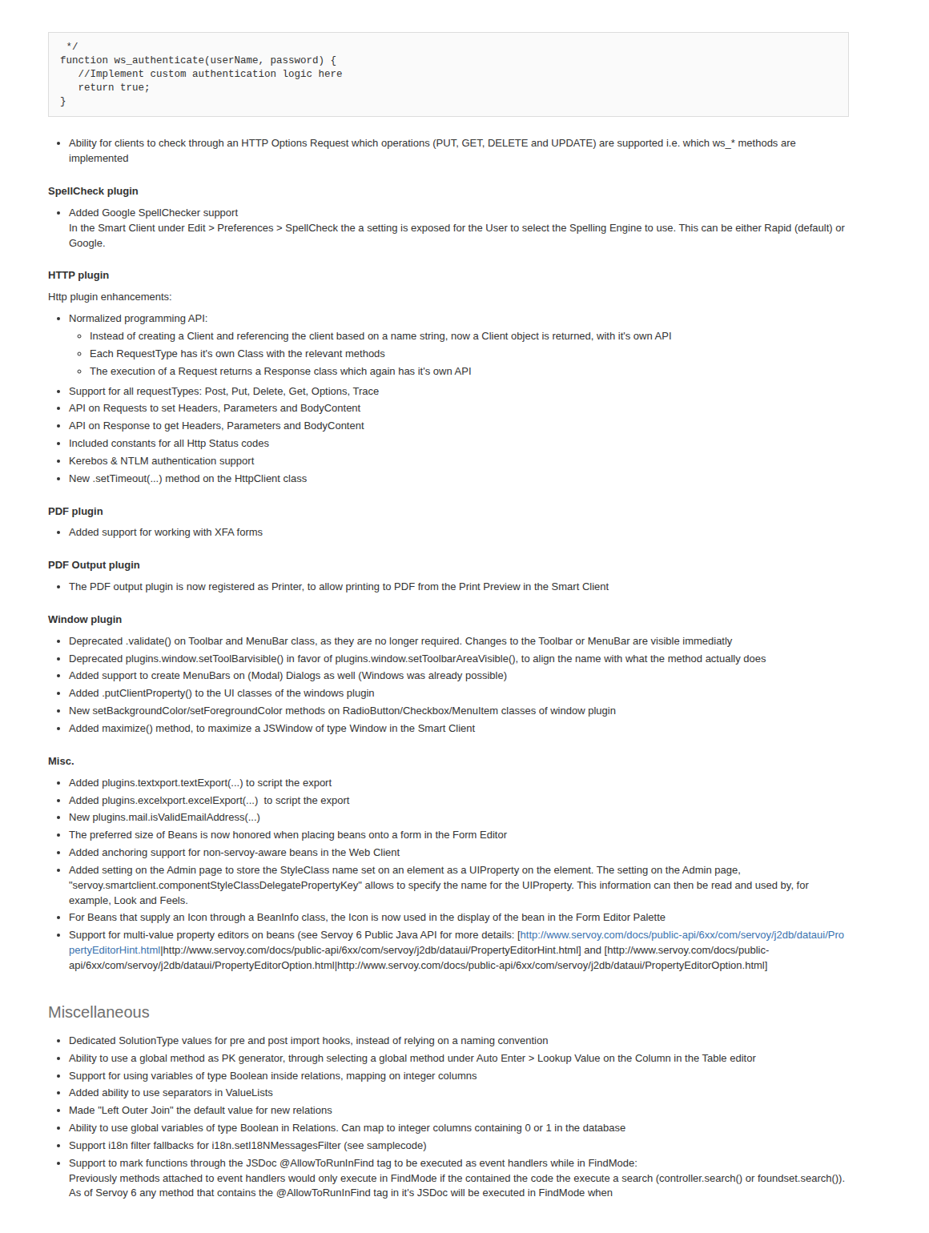*/
function ws_authenticate(userName, password) {
   //Implement custom authentication logic here
   return true;
}
Ability for clients to check through an HTTP Options Request which operations (PUT, GET, DELETE and UPDATE) are supported i.e. which ws_* methods are implemented
SpellCheck plugin
Added Google SpellChecker support
In the Smart Client under Edit > Preferences > SpellCheck the a setting is exposed for the User to select the Spelling Engine to use. This can be either Rapid (default) or Google.
HTTP plugin
Http plugin enhancements:
Normalized programming API:
Instead of creating a Client and referencing the client based on a name string, now a Client object is returned, with it's own API
Each RequestType has it's own Class with the relevant methods
The execution of a Request returns a Response class which again has it's own API
Support for all requestTypes: Post, Put, Delete, Get, Options, Trace
API on Requests to set Headers, Parameters and BodyContent
API on Response to get Headers, Parameters and BodyContent
Included constants for all Http Status codes
Kerebos & NTLM authentication support
New .setTimeout(...) method on the HttpClient class
PDF plugin
Added support for working with XFA forms
PDF Output plugin
The PDF output plugin is now registered as Printer, to allow printing to PDF from the Print Preview in the Smart Client
Window plugin
Deprecated .validate() on Toolbar and MenuBar class, as they are no longer required. Changes to the Toolbar or MenuBar are visible immediatly
Deprecated plugins.window.setToolBarvisible() in favor of plugins.window.setToolbarAreaVisible(), to align the name with what the method actually does
Added support to create MenuBars on (Modal) Dialogs as well (Windows was already possible)
Added .putClientProperty() to the UI classes of the windows plugin
New setBackgroundColor/setForegroundColor methods on RadioButton/Checkbox/MenuItem classes of window plugin
Added maximize() method, to maximize a JSWindow of type Window in the Smart Client
Misc.
Added plugins.textxport.textExport(...) to script the export
Added plugins.excelxport.excelExport(...) to script the export
New plugins.mail.isValidEmailAddress(...)
The preferred size of Beans is now honored when placing beans onto a form in the Form Editor
Added anchoring support for non-servoy-aware beans in the Web Client
Added setting on the Admin page to store the StyleClass name set on an element as a UIProperty on the element. The setting on the Admin page, "servoy.smartclient.componentStyleClassDelegatePropertyKey" allows to specify the name for the UIProperty. This information can then be read and used by, for example, Look and Feels.
For Beans that supply an Icon through a BeanInfo class, the Icon is now used in the display of the bean in the Form Editor Palette
Support for multi-value property editors on beans (see Servoy 6 Public Java API for more details: [http://www.servoy.com/docs/public-api/6xx/com/servoy/j2db/dataui/PropertyEditorHint.html|http://www.servoy.com/docs/public-api/6xx/com/servoy/j2db/dataui/PropertyEditorHint.html] and [http://www.servoy.com/docs/public-api/6xx/com/servoy/j2db/dataui/PropertyEditorOption.html|http://www.servoy.com/docs/public-api/6xx/com/servoy/j2db/dataui/PropertyEditorOption.html]
Miscellaneous
Dedicated SolutionType values for pre and post import hooks, instead of relying on a naming convention
Ability to use a global method as PK generator, through selecting a global method under Auto Enter > Lookup Value on the Column in the Table editor
Support for using variables of type Boolean inside relations, mapping on integer columns
Added ability to use separators in ValueLists
Made "Left Outer Join" the default value for new relations
Ability to use global variables of type Boolean in Relations. Can map to integer columns containing 0 or 1 in the database
Support i18n filter fallbacks for i18n.setI18NMessagesFilter (see samplecode)
Support to mark functions through the JSDoc @AllowToRunInFind tag to be executed as event handlers while in FindMode:
Previously methods attached to event handlers would only execute in FindMode if the contained the code the execute a search (controller.search() or foundset.search()). As of Servoy 6 any method that contains the @AllowToRunInFind tag in it's JSDoc will be executed in FindMode when